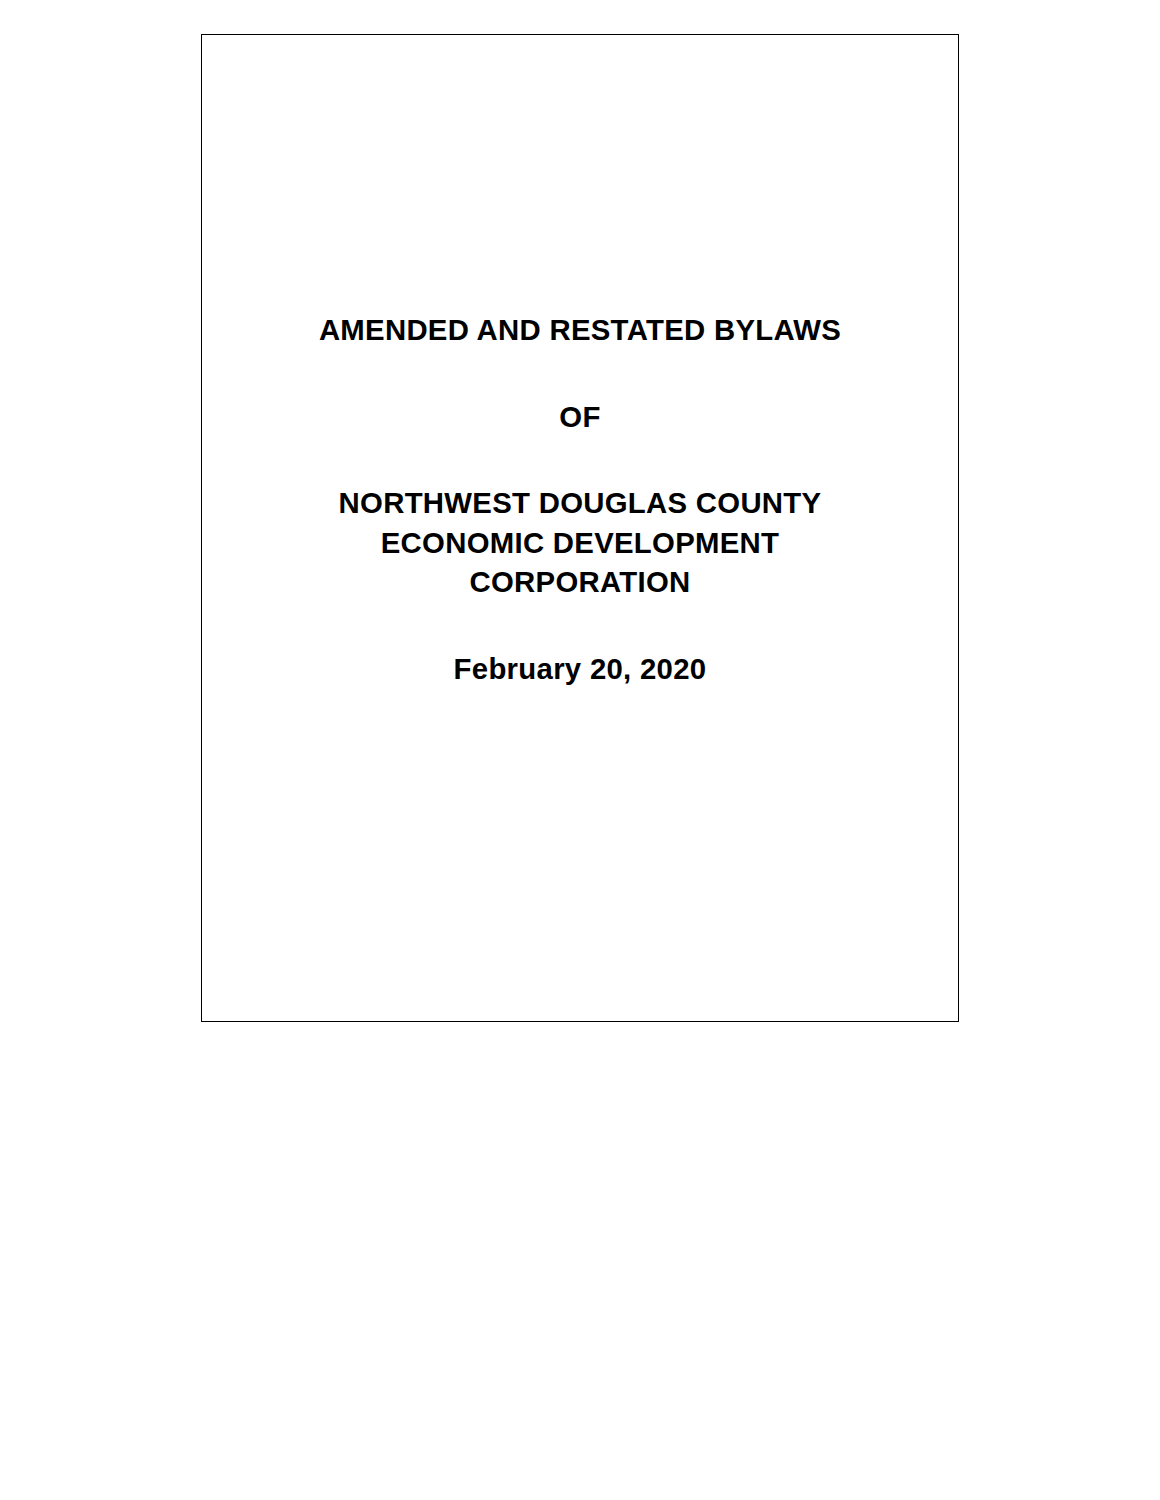AMENDED AND RESTATED BYLAWS
OF
NORTHWEST DOUGLAS COUNTY ECONOMIC DEVELOPMENT CORPORATION
February 20, 2020